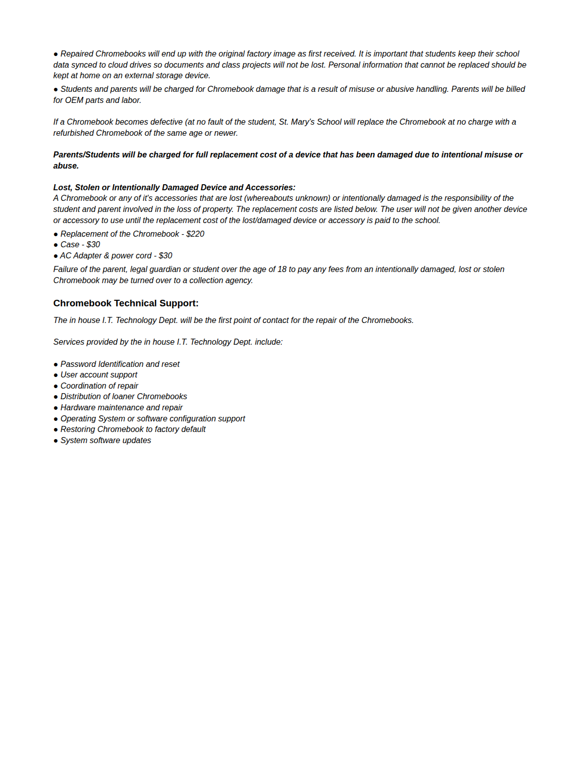● Repaired Chromebooks will end up with the original factory image as first received. It is important that students keep their school data synced to cloud drives so documents and class projects will not be lost. Personal information that cannot be replaced should be kept at home on an external storage device.
● Students and parents will be charged for Chromebook damage that is a result of misuse or abusive handling. Parents will be billed for OEM parts and labor.
If a Chromebook becomes defective (at no fault of the student, St. Mary's School will replace the Chromebook at no charge with a refurbished Chromebook of the same age or newer.
Parents/Students will be charged for full replacement cost of a device that has been damaged due to intentional misuse or abuse.
Lost, Stolen or Intentionally Damaged Device and Accessories:
A Chromebook or any of it's accessories that are lost (whereabouts unknown) or intentionally damaged is the responsibility of the student and parent involved in the loss of property. The replacement costs are listed below. The user will not be given another device or accessory to use until the replacement cost of the lost/damaged device or accessory is paid to the school.
● Replacement of the Chromebook - $220
● Case - $30
● AC Adapter & power cord - $30
Failure of the parent, legal guardian or student over the age of 18 to pay any fees from an intentionally damaged, lost or stolen Chromebook may be turned over to a collection agency.
Chromebook Technical Support:
The in house I.T. Technology Dept. will be the first point of contact for the repair of the Chromebooks.
Services provided by the in house I.T. Technology Dept. include:
● Password Identification and reset
● User account support
● Coordination of repair
● Distribution of loaner Chromebooks
● Hardware maintenance and repair
● Operating System or software configuration support
● Restoring Chromebook to factory default
● System software updates